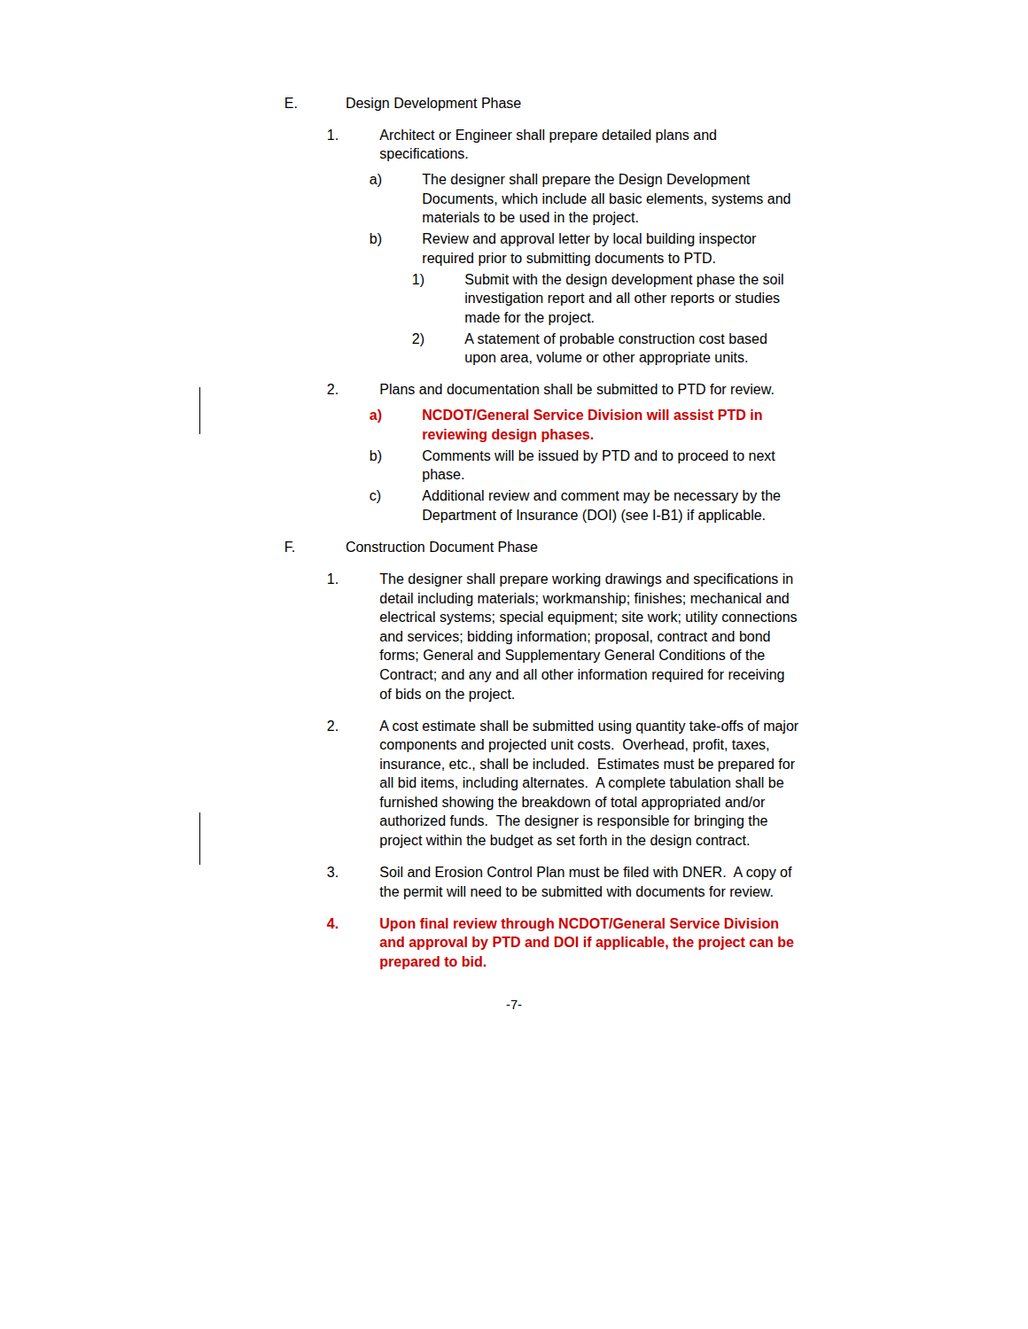E.
Design Development Phase
1.
Architect or Engineer shall prepare detailed plans and specifications.
a)
The designer shall prepare the Design Development Documents, which include all basic elements, systems and materials to be used in the project.
b)
Review and approval letter by local building inspector required prior to submitting documents to PTD.
1)
Submit with the design development phase the soil investigation report and all other reports or studies made for the project.
2)
A statement of probable construction cost based upon area, volume or other appropriate units.
2.
Plans and documentation shall be submitted to PTD for review.
a)
NCDOT/General Service Division will assist PTD in reviewing design phases.
b)
Comments will be issued by PTD and to proceed to next phase.
c)
Additional review and comment may be necessary by the Department of Insurance (DOI) (see I-B1) if applicable.
F.
Construction Document Phase
1.
The designer shall prepare working drawings and specifications in detail including materials; workmanship; finishes; mechanical and electrical systems; special equipment; site work; utility connections and services; bidding information; proposal, contract and bond forms; General and Supplementary General Conditions of the Contract; and any and all other information required for receiving of bids on the project.
2.
A cost estimate shall be submitted using quantity take-offs of major components and projected unit costs. Overhead, profit, taxes, insurance, etc., shall be included. Estimates must be prepared for all bid items, including alternates. A complete tabulation shall be furnished showing the breakdown of total appropriated and/or authorized funds. The designer is responsible for bringing the project within the budget as set forth in the design contract.
3.
Soil and Erosion Control Plan must be filed with DNER. A copy of the permit will need to be submitted with documents for review.
4.
Upon final review through NCDOT/General Service Division and approval by PTD and DOI if applicable, the project can be prepared to bid.
-7-